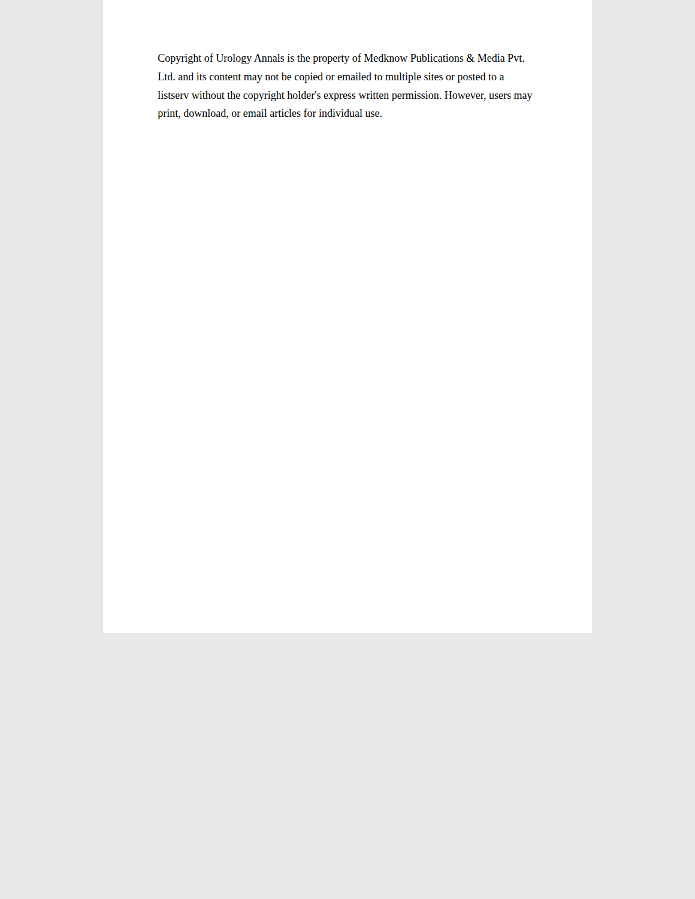Copyright of Urology Annals is the property of Medknow Publications & Media Pvt. Ltd. and its content may not be copied or emailed to multiple sites or posted to a listserv without the copyright holder's express written permission. However, users may print, download, or email articles for individual use.